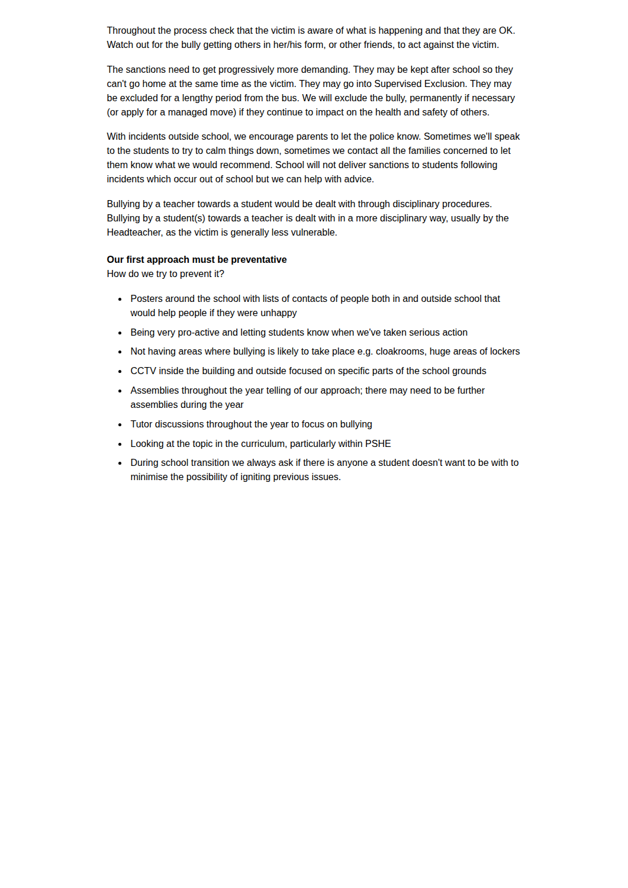Throughout the process check that the victim is aware of what is happening and that they are OK. Watch out for the bully getting others in her/his form, or other friends, to act against the victim.
The sanctions need to get progressively more demanding. They may be kept after school so they can't go home at the same time as the victim. They may go into Supervised Exclusion. They may be excluded for a lengthy period from the bus. We will exclude the bully, permanently if necessary (or apply for a managed move) if they continue to impact on the health and safety of others.
With incidents outside school, we encourage parents to let the police know. Sometimes we'll speak to the students to try to calm things down, sometimes we contact all the families concerned to let them know what we would recommend. School will not deliver sanctions to students following incidents which occur out of school but we can help with advice.
Bullying by a teacher towards a student would be dealt with through disciplinary procedures. Bullying by a student(s) towards a teacher is dealt with in a more disciplinary way, usually by the Headteacher, as the victim is generally less vulnerable.
Our first approach must be preventative
How do we try to prevent it?
Posters around the school with lists of contacts of people both in and outside school that would help people if they were unhappy
Being very pro-active and letting students know when we've taken serious action
Not having areas where bullying is likely to take place e.g. cloakrooms, huge areas of lockers
CCTV inside the building and outside focused on specific parts of the school grounds
Assemblies throughout the year telling of our approach; there may need to be further assemblies during the year
Tutor discussions throughout the year to focus on bullying
Looking at the topic in the curriculum, particularly within PSHE
During school transition we always ask if there is anyone a student doesn't want to be with to minimise the possibility of igniting previous issues.